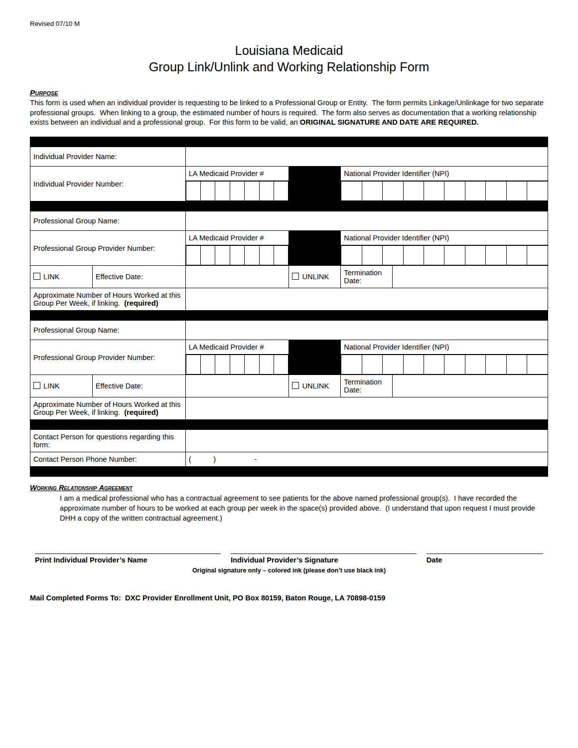Revised 07/10 M
Louisiana Medicaid
Group Link/Unlink and Working Relationship Form
Purpose
This form is used when an individual provider is requesting to be linked to a Professional Group or Entity. The form permits Linkage/Unlinkage for two separate professional groups. When linking to a group, the estimated number of hours is required. The form also serves as documentation that a working relationship exists between an individual and a professional group. For this form to be valid, an ORIGINAL SIGNATURE AND DATE ARE REQUIRED.
| Individual Provider Name: | |
| Individual Provider Number: | LA Medicaid Provider # | | National Provider Identifier (NPI) |
| Professional Group Name: | |
| Professional Group Provider Number: | LA Medicaid Provider # | | National Provider Identifier (NPI) |
| LINK | Effective Date: | | UNLINK | Termination Date: | |
| Approximate Number of Hours Worked at this Group Per Week, if linking. (required) | |
| Professional Group Name: | |
| Professional Group Provider Number: | LA Medicaid Provider # | | National Provider Identifier (NPI) |
| LINK | Effective Date: | | UNLINK | Termination Date: | |
| Approximate Number of Hours Worked at this Group Per Week, if linking. (required) | |
| Contact Person for questions regarding this form: | |
| Contact Person Phone Number: | ( ) - |
Working Relationship Agreement
I am a medical professional who has a contractual agreement to see patients for the above named professional group(s). I have recorded the approximate number of hours to be worked at each group per week in the space(s) provided above. (I understand that upon request I must provide DHH a copy of the written contractual agreement.)
| Print Individual Provider’s Name | Individual Provider’s Signature | Date |
Original signature only – colored ink (please don’t use black ink)
Mail Completed Forms To: DXC Provider Enrollment Unit, PO Box 80159, Baton Rouge, LA 70898-0159